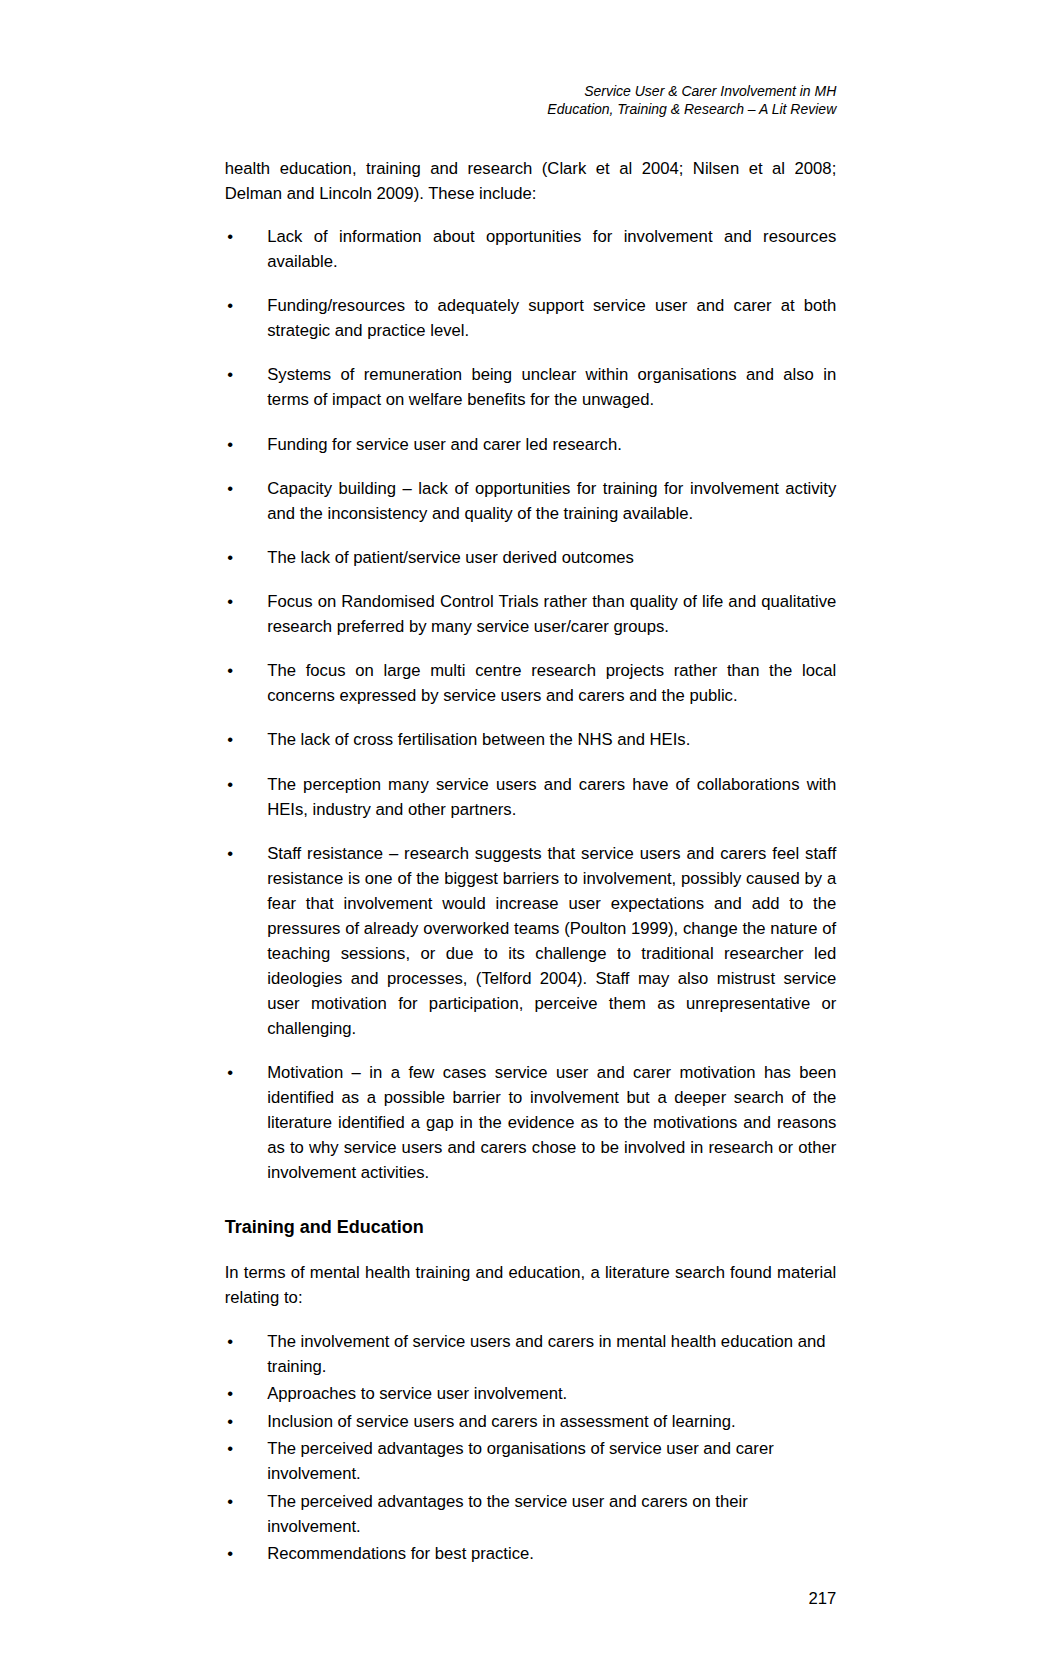Service User & Carer Involvement in MH
Education, Training & Research – A Lit Review
health education, training and research (Clark et al 2004; Nilsen et al 2008; Delman and Lincoln 2009). These include:
Lack of information about opportunities for involvement and resources available.
Funding/resources to adequately support service user and carer at both strategic and practice level.
Systems of remuneration being unclear within organisations and also in terms of impact on welfare benefits for the unwaged.
Funding for service user and carer led research.
Capacity building – lack of opportunities for training for involvement activity and the inconsistency and quality of the training available.
The lack of patient/service user derived outcomes
Focus on Randomised Control Trials rather than quality of life and qualitative research preferred by many service user/carer groups.
The focus on large multi centre research projects rather than the local concerns expressed by service users and carers and the public.
The lack of cross fertilisation between the NHS and HEIs.
The perception many service users and carers have of collaborations with HEIs, industry and other partners.
Staff resistance – research suggests that service users and carers feel staff resistance is one of the biggest barriers to involvement, possibly caused by a fear that involvement would increase user expectations and add to the pressures of already overworked teams (Poulton 1999), change the nature of teaching sessions, or due to its challenge to traditional researcher led ideologies and processes, (Telford 2004). Staff may also mistrust service user motivation for participation, perceive them as unrepresentative or challenging.
Motivation – in a few cases service user and carer motivation has been identified as a possible barrier to involvement but a deeper search of the literature identified a gap in the evidence as to the motivations and reasons as to why service users and carers chose to be involved in research or other involvement activities.
Training and Education
In terms of mental health training and education, a literature search found material relating to:
The involvement of service users and carers in mental health education and training.
Approaches to service user involvement.
Inclusion of service users and carers in assessment of learning.
The perceived advantages to organisations of service user and carer involvement.
The perceived advantages to the service user and carers on their involvement.
Recommendations for best practice.
217